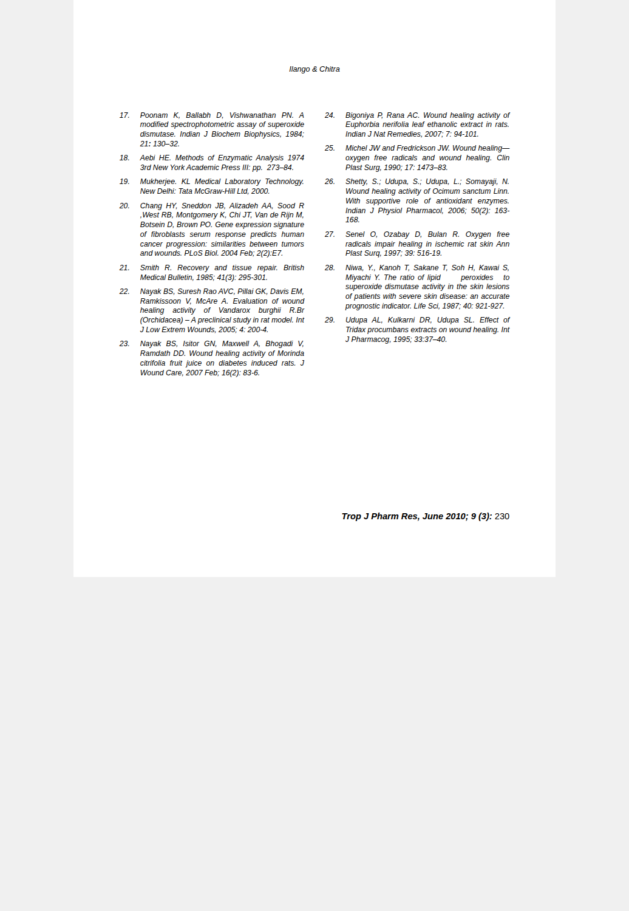Ilango & Chitra
Poonam K, Ballabh D, Vishwanathan PN. A modified spectrophotometric assay of superoxide dismutase. Indian J Biochem Biophysics, 1984; 21: 130–32.
Aebi HE. Methods of Enzymatic Analysis 1974 3rd New York Academic Press III: pp. 273–84.
Mukherjee. KL Medical Laboratory Technology. New Delhi: Tata McGraw-Hill Ltd, 2000.
Chang HY, Sneddon JB, Alizadeh AA, Sood R ,West RB, Montgomery K, Chi JT, Van de Rijn M, Botsein D, Brown PO. Gene expression signature of fibroblasts serum response predicts human cancer progression: similarities between tumors and wounds. PLoS Biol. 2004 Feb; 2(2):E7.
Smith R. Recovery and tissue repair. British Medical Bulletin, 1985; 41(3): 295-301.
Nayak BS, Suresh Rao AVC, Pillai GK, Davis EM, Ramkissoon V, McAre A. Evaluation of wound healing activity of Vandarox burghii R.Br (Orchidacea) – A preclinical study in rat model. Int J Low Extrem Wounds, 2005; 4: 200-4.
Nayak BS, Isitor GN, Maxwell A, Bhogadi V, Ramdath DD. Wound healing activity of Morinda citrifolia fruit juice on diabetes induced rats. J Wound Care, 2007 Feb; 16(2): 83-6.
Bigoniya P, Rana AC. Wound healing activity of Euphorbia nerifolia leaf ethanolic extract in rats. Indian J Nat Remedies, 2007; 7: 94-101.
Michel JW and Fredrickson JW. Wound healing—oxygen free radicals and wound healing. Clin Plast Surg, 1990; 17: 1473–83.
Shetty, S.; Udupa, S.; Udupa, L.; Somayaji, N. Wound healing activity of Ocimum sanctum Linn. With supportive role of antioxidant enzymes. Indian J Physiol Pharmacol, 2006; 50(2): 163-168.
Senel O, Ozabay D, Bulan R. Oxygen free radicals impair healing in ischemic rat skin Ann Plast Surq, 1997; 39: 516-19.
Niwa, Y., Kanoh T, Sakane T, Soh H, Kawai S, Miyachi Y. The ratio of lipid peroxides to superoxide dismutase activity in the skin lesions of patients with severe skin disease: an accurate prognostic indicator. Life Sci, 1987; 40: 921-927.
Udupa AL, Kulkarni DR, Udupa SL. Effect of Tridax procumbans extracts on wound healing. Int J Pharmacog, 1995; 33:37–40.
Trop J Pharm Res, June 2010; 9 (3): 230